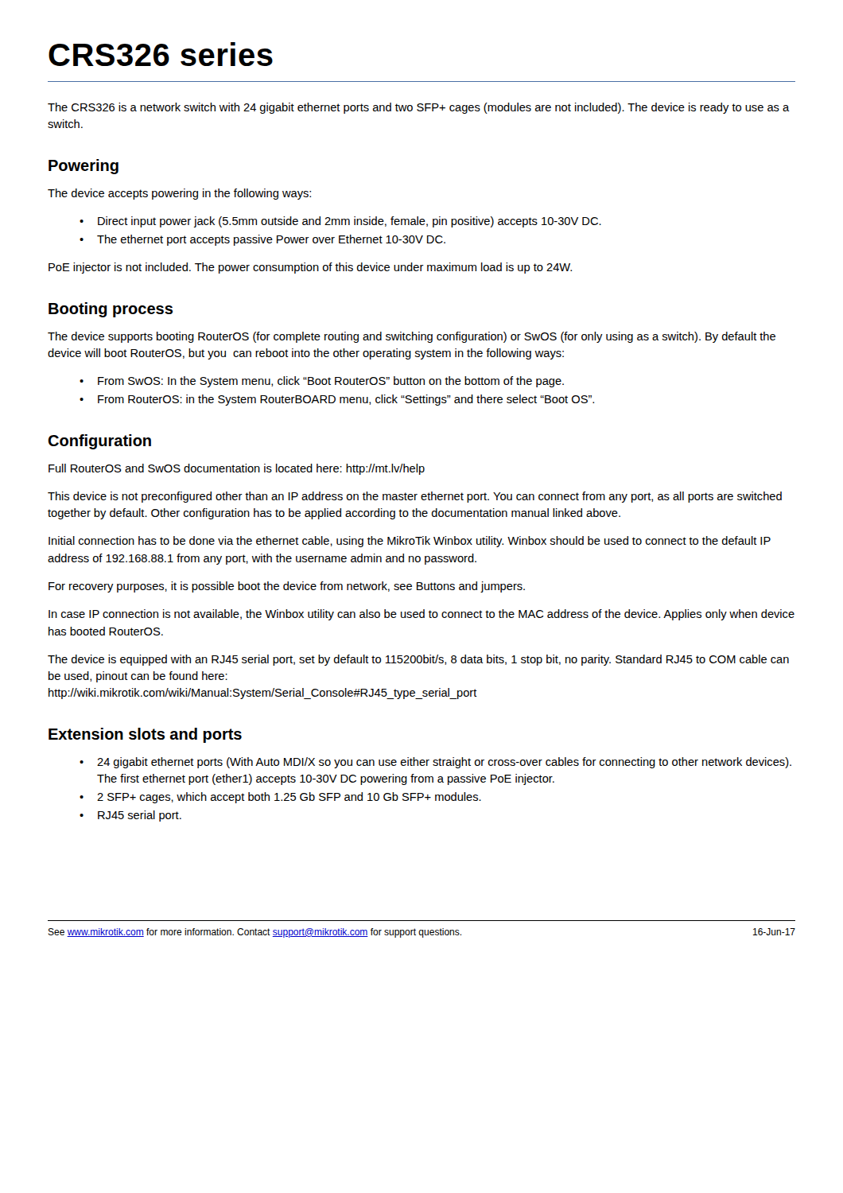CRS326 series
The CRS326 is a network switch with 24 gigabit ethernet ports and two SFP+ cages (modules are not included). The device is ready to use as a switch.
Powering
The device accepts powering in the following ways:
Direct input power jack (5.5mm outside and 2mm inside, female, pin positive) accepts 10-30V DC.
The ethernet port accepts passive Power over Ethernet 10-30V DC.
PoE injector is not included. The power consumption of this device under maximum load is up to 24W.
Booting process
The device supports booting RouterOS (for complete routing and switching configuration) or SwOS (for only using as a switch). By default the device will boot RouterOS, but you can reboot into the other operating system in the following ways:
From SwOS: In the System menu, click “Boot RouterOS” button on the bottom of the page.
From RouterOS: in the System RouterBOARD menu, click “Settings” and there select “Boot OS”.
Configuration
Full RouterOS and SwOS documentation is located here: http://mt.lv/help
This device is not preconfigured other than an IP address on the master ethernet port. You can connect from any port, as all ports are switched together by default. Other configuration has to be applied according to the documentation manual linked above.
Initial connection has to be done via the ethernet cable, using the MikroTik Winbox utility. Winbox should be used to connect to the default IP address of 192.168.88.1 from any port, with the username admin and no password.
For recovery purposes, it is possible boot the device from network, see Buttons and jumpers.
In case IP connection is not available, the Winbox utility can also be used to connect to the MAC address of the device. Applies only when device has booted RouterOS.
The device is equipped with an RJ45 serial port, set by default to 115200bit/s, 8 data bits, 1 stop bit, no parity. Standard RJ45 to COM cable can be used, pinout can be found here:
http://wiki.mikrotik.com/wiki/Manual:System/Serial_Console#RJ45_type_serial_port
Extension slots and ports
24 gigabit ethernet ports (With Auto MDI/X so you can use either straight or cross-over cables for connecting to other network devices). The first ethernet port (ether1) accepts 10-30V DC powering from a passive PoE injector.
2 SFP+ cages, which accept both 1.25 Gb SFP and 10 Gb SFP+ modules.
RJ45 serial port.
See www.mikrotik.com for more information. Contact support@mikrotik.com for support questions.
16-Jun-17